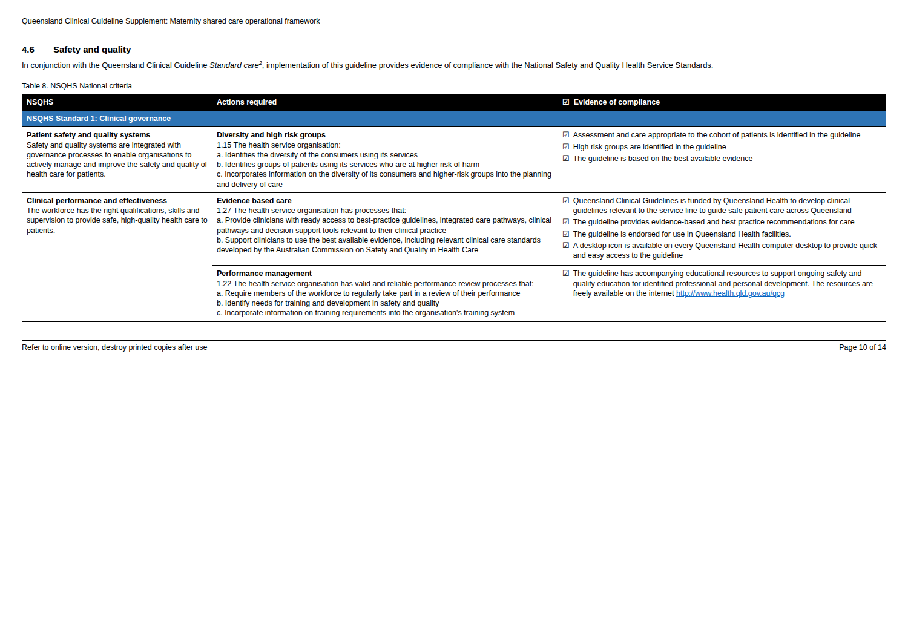Queensland Clinical Guideline Supplement: Maternity shared care operational framework
4.6 Safety and quality
In conjunction with the Queensland Clinical Guideline Standard care2, implementation of this guideline provides evidence of compliance with the National Safety and Quality Health Service Standards.
Table 8. NSQHS National criteria
| NSQHS | Actions required | ☑ Evidence of compliance |
| --- | --- | --- |
| NSQHS Standard 1: Clinical governance |
| Patient safety and quality systems Safety and quality systems are integrated with governance processes to enable organisations to actively manage and improve the safety and quality of health care for patients. | Diversity and high risk groups 1.15 The health service organisation: a. Identifies the diversity of the consumers using its services b. Identifies groups of patients using its services who are at higher risk of harm c. Incorporates information on the diversity of its consumers and higher-risk groups into the planning and delivery of care | Assessment and care appropriate to the cohort of patients is identified in the guideline High risk groups are identified in the guideline The guideline is based on the best available evidence |
| Clinical performance and effectiveness The workforce has the right qualifications, skills and supervision to provide safe, high-quality health care to patients. | Evidence based care 1.27 The health service organisation has processes that: a. Provide clinicians with ready access to best-practice guidelines, integrated care pathways, clinical pathways and decision support tools relevant to their clinical practice b. Support clinicians to use the best available evidence, including relevant clinical care standards developed by the Australian Commission on Safety and Quality in Health Care | Queensland Clinical Guidelines is funded by Queensland Health to develop clinical guidelines relevant to the service line to guide safe patient care across Queensland The guideline provides evidence-based and best practice recommendations for care The guideline is endorsed for use in Queensland Health facilities. A desktop icon is available on every Queensland Health computer desktop to provide quick and easy access to the guideline |
| Performance management 1.22 The health service organisation has valid and reliable performance review processes that: a. Require members of the workforce to regularly take part in a review of their performance b. Identify needs for training and development in safety and quality c. Incorporate information on training requirements into the organisation's training system | The guideline has accompanying educational resources to support ongoing safety and quality education for identified professional and personal development. The resources are freely available on the internet http://www.health.qld.gov.au/qcg |
Refer to online version, destroy printed copies after use Page 10 of 14